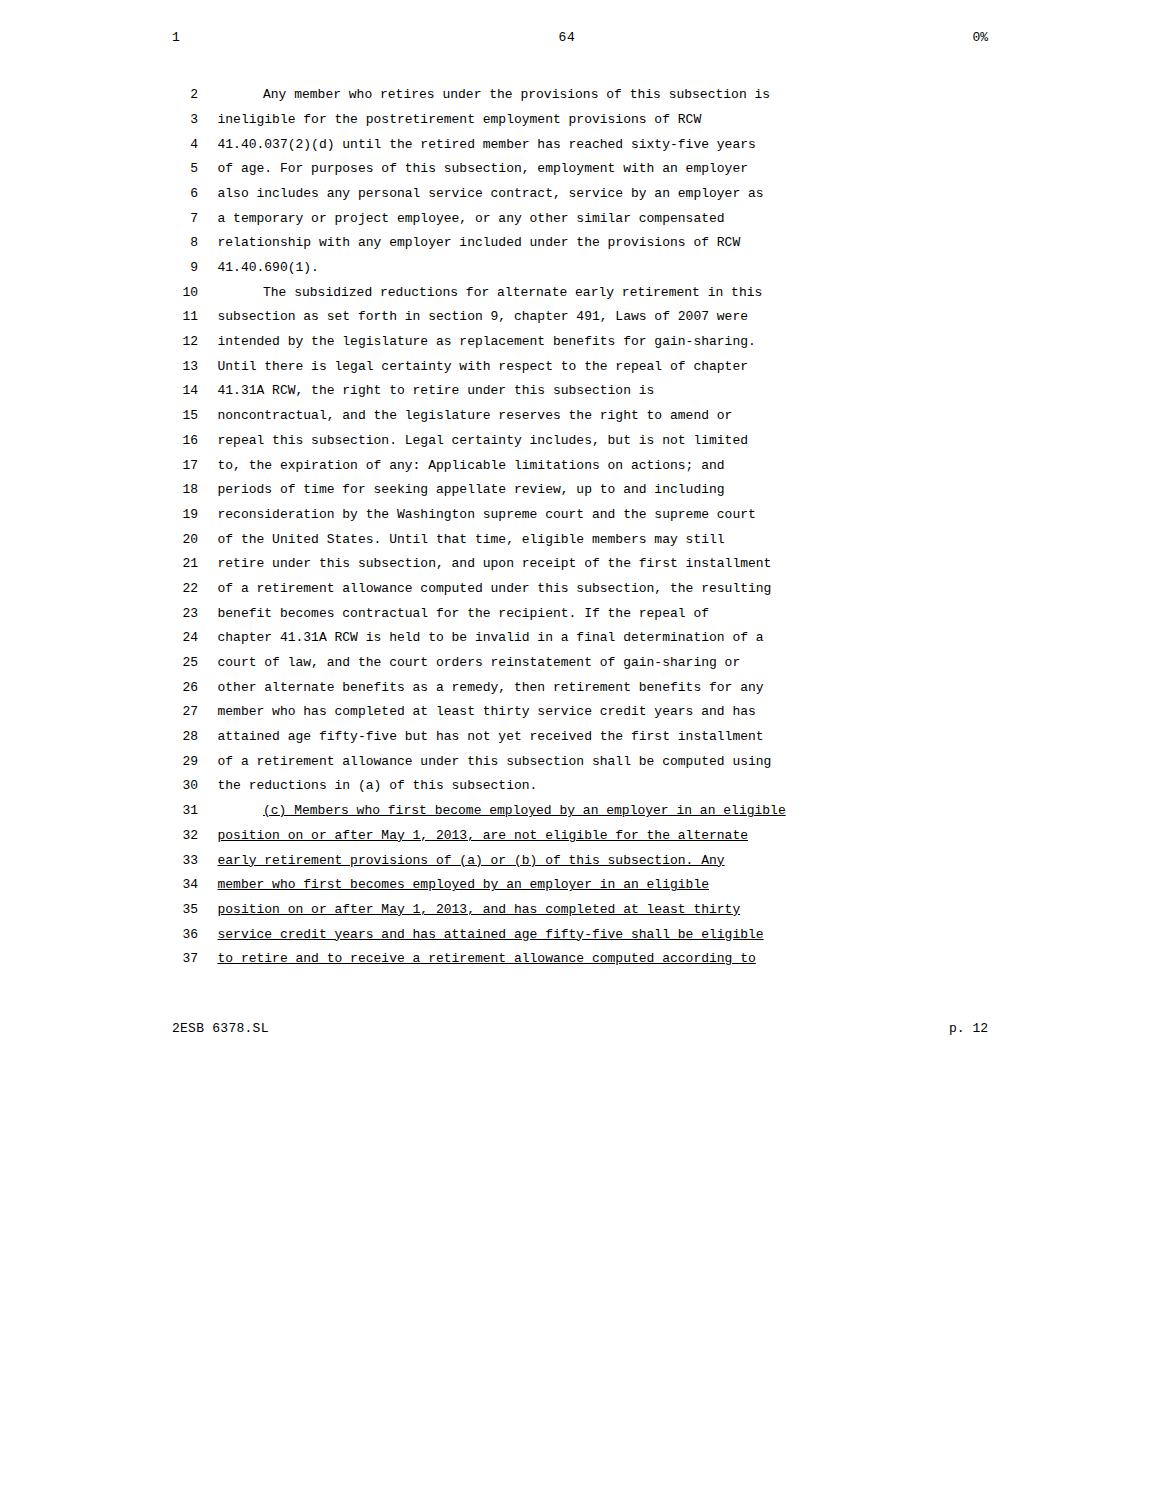1 64 0%
Any member who retires under the provisions of this subsection is
ineligible for the postretirement employment provisions of RCW
41.40.037(2)(d) until the retired member has reached sixty-five years
of age. For purposes of this subsection, employment with an employer
also includes any personal service contract, service by an employer as
a temporary or project employee, or any other similar compensated
relationship with any employer included under the provisions of RCW
41.40.690(1).
The subsidized reductions for alternate early retirement in this
subsection as set forth in section 9, chapter 491, Laws of 2007 were
intended by the legislature as replacement benefits for gain-sharing.
Until there is legal certainty with respect to the repeal of chapter
41.31A RCW, the right to retire under this subsection is
noncontractual, and the legislature reserves the right to amend or
repeal this subsection. Legal certainty includes, but is not limited
to, the expiration of any: Applicable limitations on actions; and
periods of time for seeking appellate review, up to and including
reconsideration by the Washington supreme court and the supreme court
of the United States. Until that time, eligible members may still
retire under this subsection, and upon receipt of the first installment
of a retirement allowance computed under this subsection, the resulting
benefit becomes contractual for the recipient. If the repeal of
chapter 41.31A RCW is held to be invalid in a final determination of a
court of law, and the court orders reinstatement of gain-sharing or
other alternate benefits as a remedy, then retirement benefits for any
member who has completed at least thirty service credit years and has
attained age fifty-five but has not yet received the first installment
of a retirement allowance under this subsection shall be computed using
the reductions in (a) of this subsection.
(c) Members who first become employed by an employer in an eligible
position on or after May 1, 2013, are not eligible for the alternate
early retirement provisions of (a) or (b) of this subsection. Any
member who first becomes employed by an employer in an eligible
position on or after May 1, 2013, and has completed at least thirty
service credit years and has attained age fifty-five shall be eligible
to retire and to receive a retirement allowance computed according to
2ESB 6378.SL p. 12